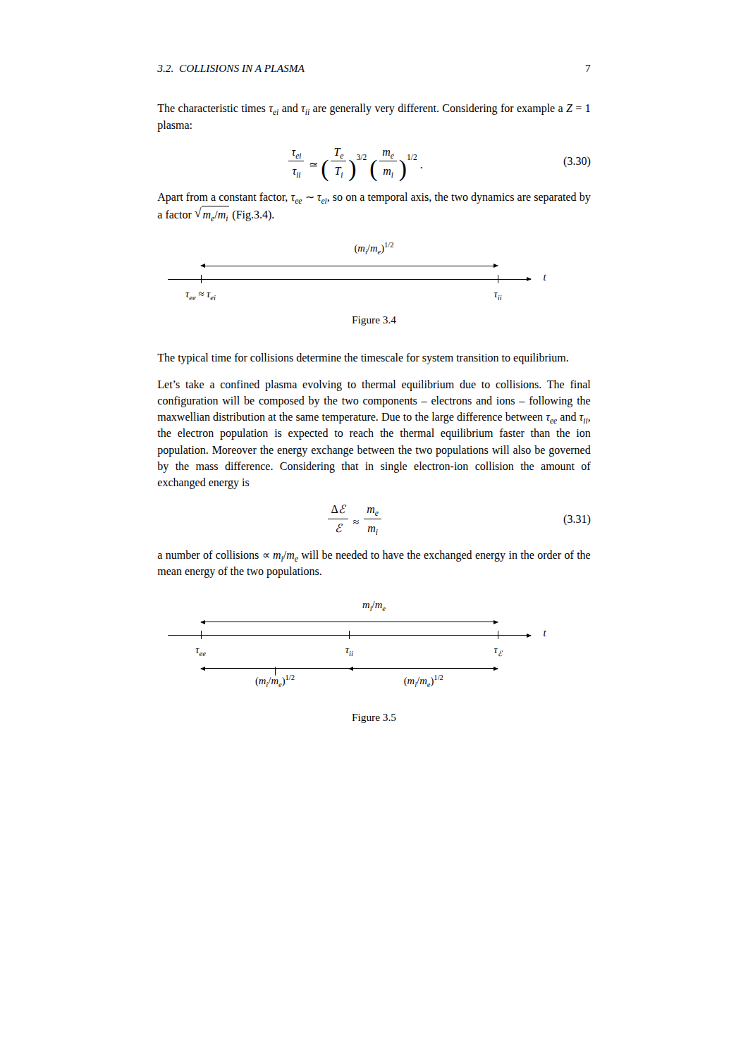3.2. COLLISIONS IN A PLASMA 7
The characteristic times τei and τii are generally very different. Considering for example a Z = 1 plasma:
τei τii ≃ (Te Ti) 3/2 (me mi) 1/2 .
(3.30)
Apart from a constant factor, τee ∼ τei, so on a temporal axis, the two dynamics are separated by a factor me/mi (Fig.3.4).
(mi/me)1/2
t
τee ≈ τei
τii
Figure 3.4
The typical time for collisions determine the timescale for system transition to equilibrium.
Let’s take a confined plasma evolving to thermal equilibrium due to collisions. The final configuration will be composed by the two components – electrons and ions – following the maxwellian distribution at the same temperature. Due to the large difference between τee and τii, the electron population is expected to reach the thermal equilibrium faster than the ion population. Moreover the energy exchange between the two populations will also be governed by the mass difference. Considering that in single electron-ion collision the amount of exchanged energy is
Δℰ ℰ ≈ me mi
(3.31)
a number of collisions ∝ mi/me will be needed to have the exchanged energy in the order of the mean energy of the two populations.
mi/me
t
τee
τii
τℰ
(mi/me)1/2
(mi/me)1/2
Figure 3.5